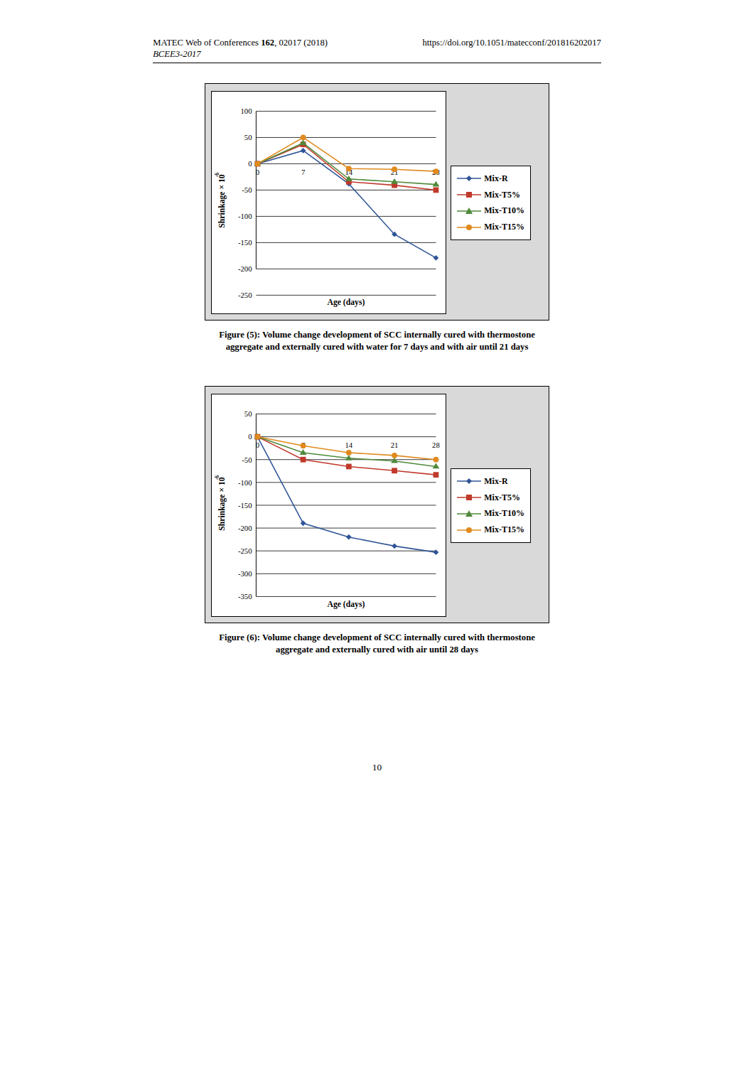MATEC Web of Conferences 162, 02017 (2018)
BCEE3-2017
https://doi.org/10.1051/matecconf/201816202017
Shrinkage × 10 -6 100 50 0 -50 -100 -150 -200 -250 0 7 14 21 28 Age (days)
Mix-R
Mix-T5%
Mix-T10%
Mix-T15%
Figure (5): Volume change development of SCC internally cured with thermostone aggregate and externally cured with water for 7 days and with air until 21 days
Shrinkage × 10 -6 50 0 -50 -100 -150 -200 -250 -300 -350 0 7 14 21 28 Age (days)
Mix-R
Mix-T5%
Mix-T10%
Mix-T15%
Figure (6): Volume change development of SCC internally cured with thermostone aggregate and externally cured with air until 28 days
10